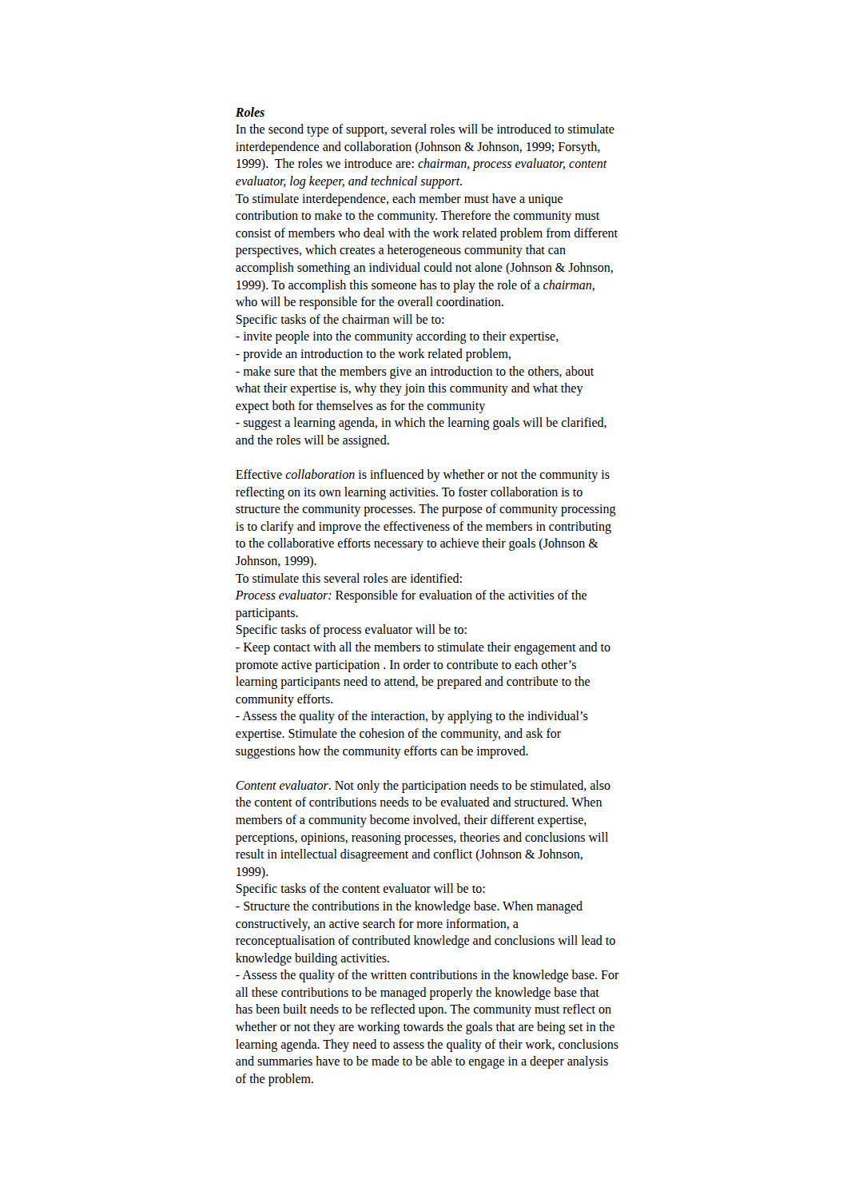Roles
In the second type of support, several roles will be introduced to stimulate interdependence and collaboration (Johnson & Johnson, 1999; Forsyth, 1999). The roles we introduce are: chairman, process evaluator, content evaluator, log keeper, and technical support.
To stimulate interdependence, each member must have a unique contribution to make to the community. Therefore the community must consist of members who deal with the work related problem from different perspectives, which creates a heterogeneous community that can accomplish something an individual could not alone (Johnson & Johnson, 1999). To accomplish this someone has to play the role of a chairman, who will be responsible for the overall coordination.
Specific tasks of the chairman will be to:
- invite people into the community according to their expertise,
- provide an introduction to the work related problem,
- make sure that the members give an introduction to the others, about what their expertise is, why they join this community and what they expect both for themselves as for the community
- suggest a learning agenda, in which the learning goals will be clarified, and the roles will be assigned.
Effective collaboration is influenced by whether or not the community is reflecting on its own learning activities. To foster collaboration is to structure the community processes. The purpose of community processing is to clarify and improve the effectiveness of the members in contributing to the collaborative efforts necessary to achieve their goals (Johnson & Johnson, 1999).
To stimulate this several roles are identified:
Process evaluator: Responsible for evaluation of the activities of the participants.
Specific tasks of process evaluator will be to:
- Keep contact with all the members to stimulate their engagement and to promote active participation . In order to contribute to each other’s learning participants need to attend, be prepared and contribute to the community efforts.
- Assess the quality of the interaction, by applying to the individual’s expertise. Stimulate the cohesion of the community, and ask for suggestions how the community efforts can be improved.
Content evaluator. Not only the participation needs to be stimulated, also the content of contributions needs to be evaluated and structured. When members of a community become involved, their different expertise, perceptions, opinions, reasoning processes, theories and conclusions will result in intellectual disagreement and conflict (Johnson & Johnson, 1999).
Specific tasks of the content evaluator will be to:
- Structure the contributions in the knowledge base. When managed constructively, an active search for more information, a reconceptualisation of contributed knowledge and conclusions will lead to knowledge building activities.
- Assess the quality of the written contributions in the knowledge base. For all these contributions to be managed properly the knowledge base that has been built needs to be reflected upon. The community must reflect on whether or not they are working towards the goals that are being set in the learning agenda. They need to assess the quality of their work, conclusions and summaries have to be made to be able to engage in a deeper analysis of the problem.